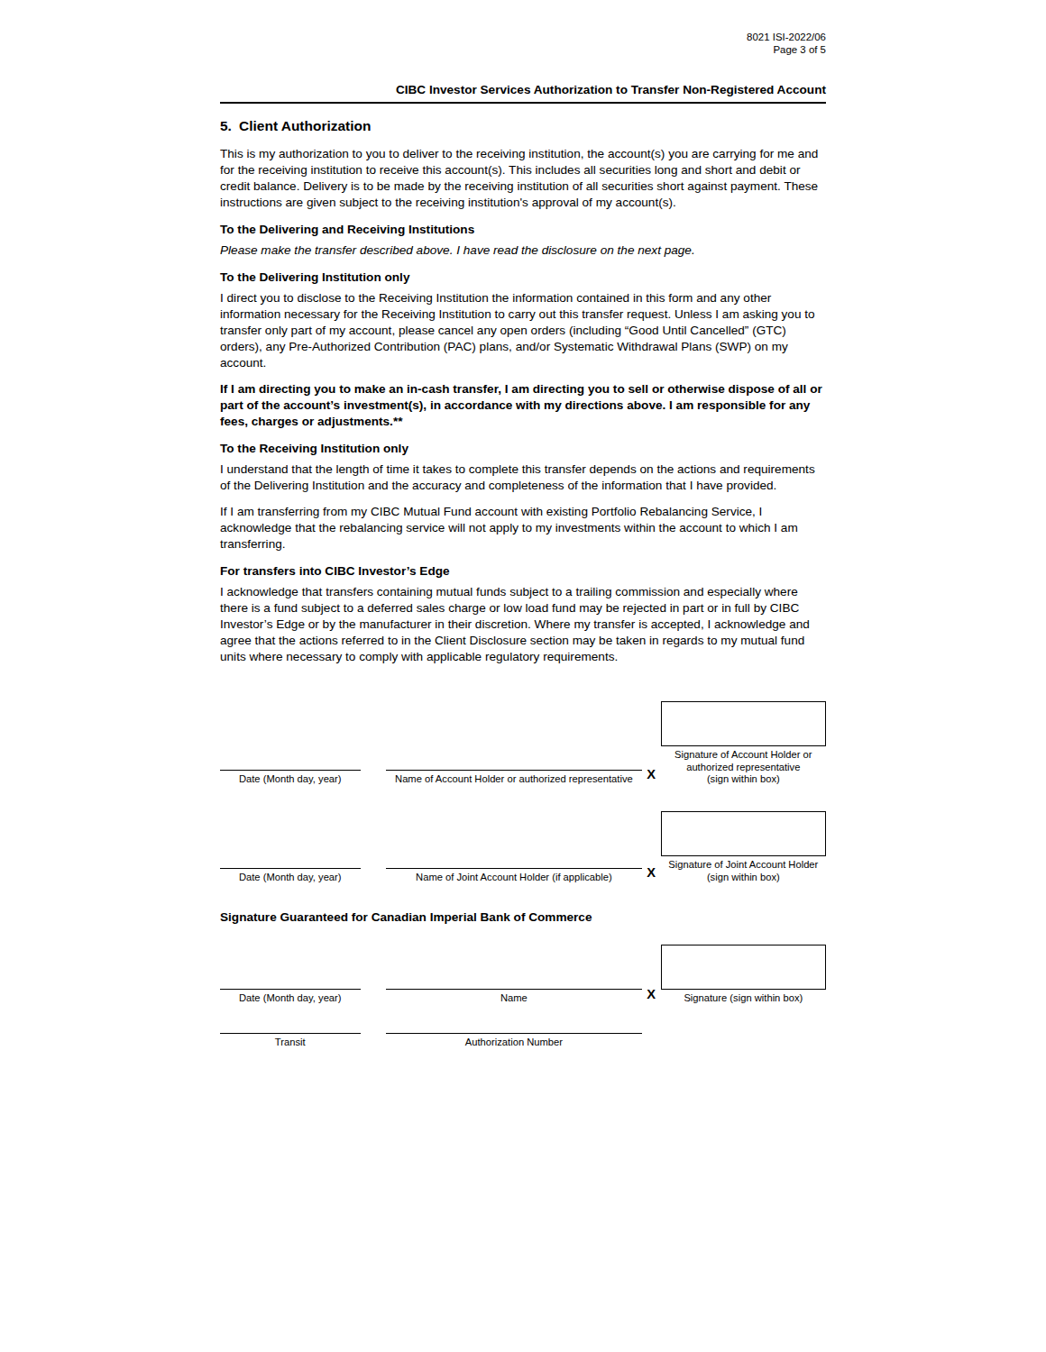8021 ISI-2022/06
Page 3 of 5
CIBC Investor Services Authorization to Transfer Non-Registered Account
5. Client Authorization
This is my authorization to you to deliver to the receiving institution, the account(s) you are carrying for me and for the receiving institution to receive this account(s). This includes all securities long and short and debit or credit balance. Delivery is to be made by the receiving institution of all securities short against payment. These instructions are given subject to the receiving institution's approval of my account(s).
To the Delivering and Receiving Institutions
Please make the transfer described above. I have read the disclosure on the next page.
To the Delivering Institution only
I direct you to disclose to the Receiving Institution the information contained in this form and any other information necessary for the Receiving Institution to carry out this transfer request. Unless I am asking you to transfer only part of my account, please cancel any open orders (including “Good Until Cancelled” (GTC) orders), any Pre-Authorized Contribution (PAC) plans, and/or Systematic Withdrawal Plans (SWP) on my account.
If I am directing you to make an in-cash transfer, I am directing you to sell or otherwise dispose of all or part of the account’s investment(s), in accordance with my directions above. I am responsible for any fees, charges or adjustments.**
To the Receiving Institution only
I understand that the length of time it takes to complete this transfer depends on the actions and requirements of the Delivering Institution and the accuracy and completeness of the information that I have provided.
If I am transferring from my CIBC Mutual Fund account with existing Portfolio Rebalancing Service, I acknowledge that the rebalancing service will not apply to my investments within the account to which I am transferring.
For transfers into CIBC Investor’s Edge
I acknowledge that transfers containing mutual funds subject to a trailing commission and especially where there is a fund subject to a deferred sales charge or low load fund may be rejected in part or in full by CIBC Investor’s Edge or by the manufacturer in their discretion. Where my transfer is accepted, I acknowledge and agree that the actions referred to in the Client Disclosure section may be taken in regards to my mutual fund units where necessary to comply with applicable regulatory requirements.
Date (Month day, year)
Name of Account Holder or authorized representative
X
Signature of Account Holder or authorized representative
(sign within box)
Date (Month day, year)
Name of Joint Account Holder (if applicable)
X
Signature of Joint Account Holder (sign within box)
Signature Guaranteed for Canadian Imperial Bank of Commerce
Date (Month day, year)
Name
X
Signature (sign within box)
Transit
Authorization Number